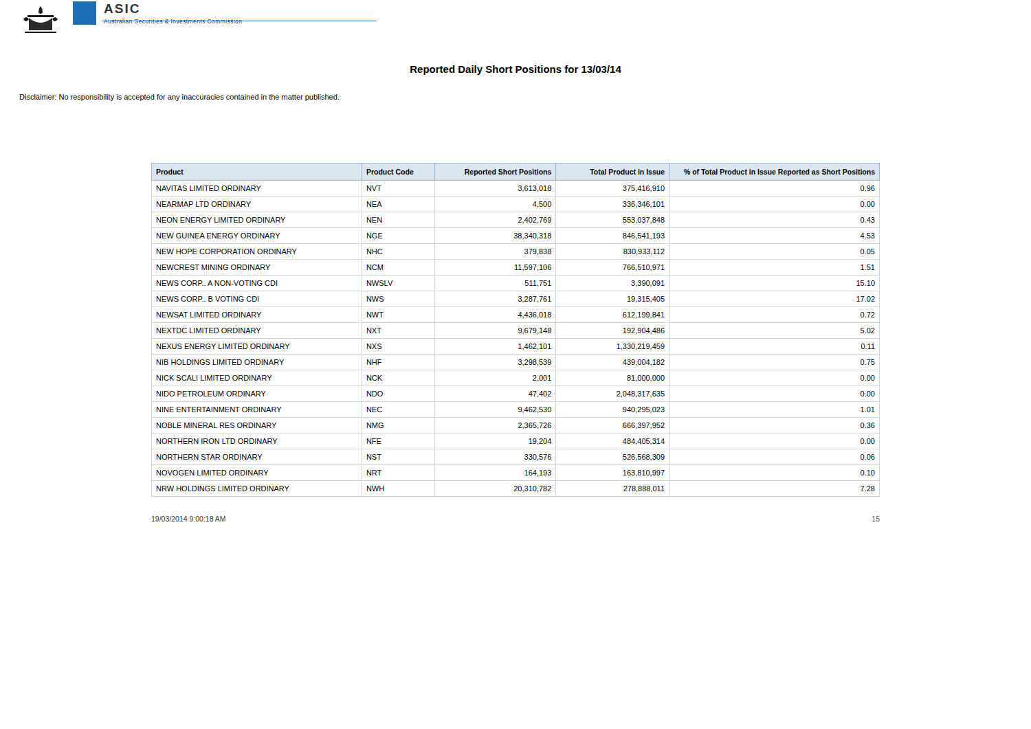ASIC
Australian Securities & Investments Commission
Reported Daily Short Positions for 13/03/14
Disclaimer: No responsibility is accepted for any inaccuracies contained in the matter published.
| Product | Product Code | Reported Short Positions | Total Product in Issue | % of Total Product in Issue Reported as Short Positions |
| --- | --- | --- | --- | --- |
| NAVITAS LIMITED ORDINARY | NVT | 3,613,018 | 375,416,910 | 0.96 |
| NEARMAP LTD ORDINARY | NEA | 4,500 | 336,346,101 | 0.00 |
| NEON ENERGY LIMITED ORDINARY | NEN | 2,402,769 | 553,037,848 | 0.43 |
| NEW GUINEA ENERGY ORDINARY | NGE | 38,340,318 | 846,541,193 | 4.53 |
| NEW HOPE CORPORATION ORDINARY | NHC | 379,838 | 830,933,112 | 0.05 |
| NEWCREST MINING ORDINARY | NCM | 11,597,106 | 766,510,971 | 1.51 |
| NEWS CORP.. A NON-VOTING CDI | NWSLV | 511,751 | 3,390,091 | 15.10 |
| NEWS CORP.. B VOTING CDI | NWS | 3,287,761 | 19,315,405 | 17.02 |
| NEWSAT LIMITED ORDINARY | NWT | 4,436,018 | 612,199,841 | 0.72 |
| NEXTDC LIMITED ORDINARY | NXT | 9,679,148 | 192,904,486 | 5.02 |
| NEXUS ENERGY LIMITED ORDINARY | NXS | 1,462,101 | 1,330,219,459 | 0.11 |
| NIB HOLDINGS LIMITED ORDINARY | NHF | 3,298,539 | 439,004,182 | 0.75 |
| NICK SCALI LIMITED ORDINARY | NCK | 2,001 | 81,000,000 | 0.00 |
| NIDO PETROLEUM ORDINARY | NDO | 47,402 | 2,048,317,635 | 0.00 |
| NINE ENTERTAINMENT ORDINARY | NEC | 9,462,530 | 940,295,023 | 1.01 |
| NOBLE MINERAL RES ORDINARY | NMG | 2,365,726 | 666,397,952 | 0.36 |
| NORTHERN IRON LTD ORDINARY | NFE | 19,204 | 484,405,314 | 0.00 |
| NORTHERN STAR ORDINARY | NST | 330,576 | 526,568,309 | 0.06 |
| NOVOGEN LIMITED ORDINARY | NRT | 164,193 | 163,810,997 | 0.10 |
| NRW HOLDINGS LIMITED ORDINARY | NWH | 20,310,782 | 278,888,011 | 7.28 |
19/03/2014 9:00:18 AM
15